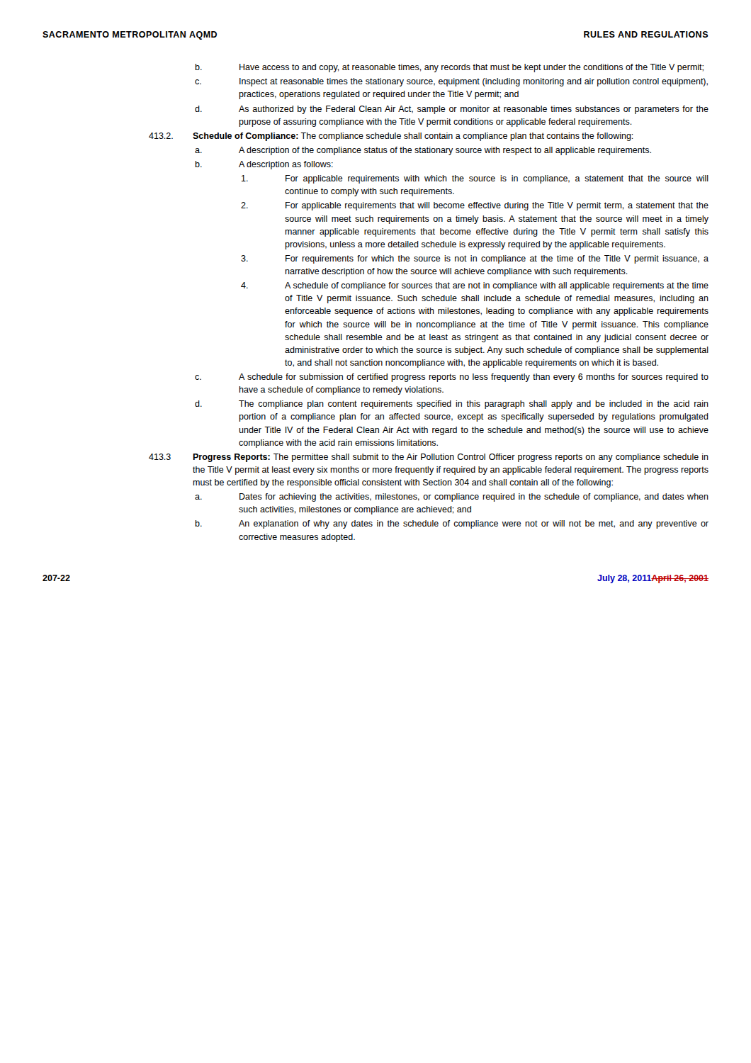SACRAMENTO METROPOLITAN AQMD RULES AND REGULATIONS
b.
Have access to and copy, at reasonable times, any records that must be kept under the conditions of the Title V permit;
c.
Inspect at reasonable times the stationary source, equipment (including monitoring and air pollution control equipment), practices, operations regulated or required under the Title V permit; and
d.
As authorized by the Federal Clean Air Act, sample or monitor at reasonable times substances or parameters for the purpose of assuring compliance with the Title V permit conditions or applicable federal requirements.
413.2.
Schedule of Compliance: The compliance schedule shall contain a compliance plan that contains the following:
a.
A description of the compliance status of the stationary source with respect to all applicable requirements.
b.
A description as follows:
1.
For applicable requirements with which the source is in compliance, a statement that the source will continue to comply with such requirements.
2.
For applicable requirements that will become effective during the Title V permit term, a statement that the source will meet such requirements on a timely basis. A statement that the source will meet in a timely manner applicable requirements that become effective during the Title V permit term shall satisfy this provisions, unless a more detailed schedule is expressly required by the applicable requirements.
3.
For requirements for which the source is not in compliance at the time of the Title V permit issuance, a narrative description of how the source will achieve compliance with such requirements.
4.
A schedule of compliance for sources that are not in compliance with all applicable requirements at the time of Title V permit issuance. Such schedule shall include a schedule of remedial measures, including an enforceable sequence of actions with milestones, leading to compliance with any applicable requirements for which the source will be in noncompliance at the time of Title V permit issuance. This compliance schedule shall resemble and be at least as stringent as that contained in any judicial consent decree or administrative order to which the source is subject. Any such schedule of compliance shall be supplemental to, and shall not sanction noncompliance with, the applicable requirements on which it is based.
c.
A schedule for submission of certified progress reports no less frequently than every 6 months for sources required to have a schedule of compliance to remedy violations.
d.
The compliance plan content requirements specified in this paragraph shall apply and be included in the acid rain portion of a compliance plan for an affected source, except as specifically superseded by regulations promulgated under Title IV of the Federal Clean Air Act with regard to the schedule and method(s) the source will use to achieve compliance with the acid rain emissions limitations.
413.3
Progress Reports: The permittee shall submit to the Air Pollution Control Officer progress reports on any compliance schedule in the Title V permit at least every six months or more frequently if required by an applicable federal requirement. The progress reports must be certified by the responsible official consistent with Section 304 and shall contain all of the following:
a.
Dates for achieving the activities, milestones, or compliance required in the schedule of compliance, and dates when such activities, milestones or compliance are achieved; and
b.
An explanation of why any dates in the schedule of compliance were not or will not be met, and any preventive or corrective measures adopted.
207-22 July 28, 2011 April 26, 2001